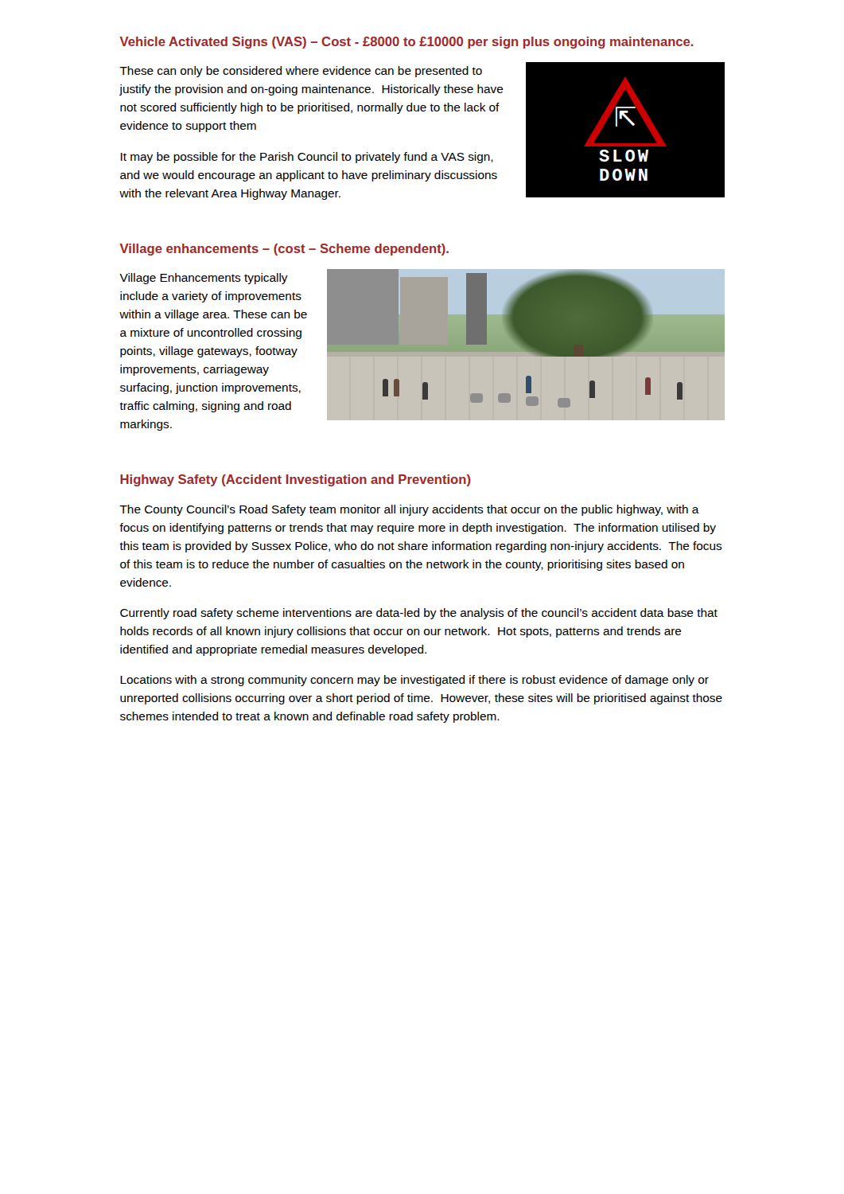Vehicle Activated Signs (VAS) – Cost - £8000 to £10000 per sign plus ongoing maintenance.
⇱
SLOW
DOWN
These can only be considered where evidence can be presented to justify the provision and on-going maintenance. Historically these have not scored sufficiently high to be prioritised, normally due to the lack of evidence to support them
It may be possible for the Parish Council to privately fund a VAS sign, and we would encourage an applicant to have preliminary discussions with the relevant Area Highway Manager.
Village enhancements – (cost – Scheme dependent).
Village Enhancements typically include a variety of improvements within a village area. These can be a mixture of uncontrolled crossing points, village gateways, footway improvements, carriageway surfacing, junction improvements, traffic calming, signing and road markings.
Highway Safety (Accident Investigation and Prevention)
The County Council’s Road Safety team monitor all injury accidents that occur on the public highway, with a focus on identifying patterns or trends that may require more in depth investigation. The information utilised by this team is provided by Sussex Police, who do not share information regarding non-injury accidents. The focus of this team is to reduce the number of casualties on the network in the county, prioritising sites based on evidence.
Currently road safety scheme interventions are data-led by the analysis of the council’s accident data base that holds records of all known injury collisions that occur on our network. Hot spots, patterns and trends are identified and appropriate remedial measures developed.
Locations with a strong community concern may be investigated if there is robust evidence of damage only or unreported collisions occurring over a short period of time. However, these sites will be prioritised against those schemes intended to treat a known and definable road safety problem.